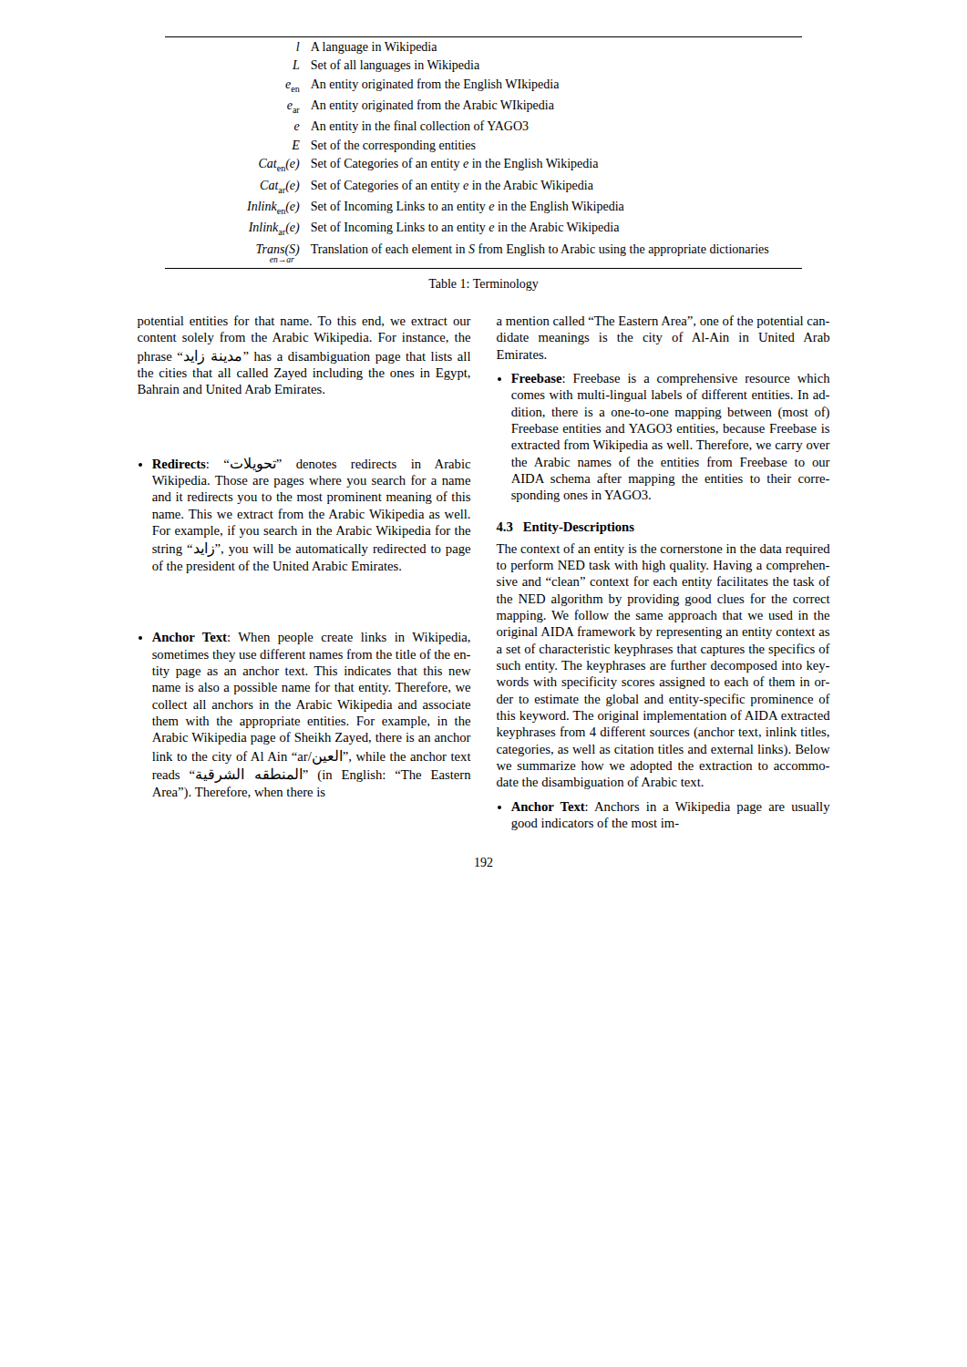| l | A language in Wikipedia |
| L | Set of all languages in Wikipedia |
| e en | An entity originated from the English WIkipedia |
| e ar | An entity originated from the Arabic WIkipedia |
| e | An entity in the final collection of YAGO3 |
| E | Set of the corresponding entities |
| Cat en (e) | Set of Categories of an entity e in the English Wikipedia |
| Cat ar (e) | Set of Categories of an entity e in the Arabic Wikipedia |
| Inlink en (e) | Set of Incoming Links to an entity e in the English Wikipedia |
| Inlink ar (e) | Set of Incoming Links to an entity e in the Arabic Wikipedia |
| Trans(S) en→ar | Translation of each element in S from English to Arabic using the appropriate dictionaries |
Table 1: Terminology
potential entities for that name. To this end, we extract our content solely from the Arabic Wikipedia. For instance, the phrase “مدينة زايد” has a disambiguation page that lists all the cities that all called Zayed including the ones in Egypt, Bahrain and United Arab Emirates.
Redirects: “تحويلات” denotes redirects in Arabic Wikipedia. Those are pages where you search for a name and it redirects you to the most prominent meaning of this name. This we extract from the Arabic Wikipedia as well. For example, if you search in the Arabic Wikipedia for the string “زايد”, you will be automatically redirected to page of the president of the United Arabic Emirates.
Anchor Text: When people create links in Wikipedia, sometimes they use different names from the title of the entity page as an anchor text. This indicates that this new name is also a possible name for that entity. Therefore, we collect all anchors in the Arabic Wikipedia and associate them with the appropriate entities. For example, in the Arabic Wikipedia page of Sheikh Zayed, there is an anchor link to the city of Al Ain “ar/العين”, while the anchor text reads “المنطقه الشرقية” (in English: “The Eastern Area”). Therefore, when there is
a mention called “The Eastern Area”, one of the potential candidate meanings is the city of Al-Ain in United Arab Emirates.
Freebase: Freebase is a comprehensive resource which comes with multi-lingual labels of different entities. In addition, there is a one-to-one mapping between (most of) Freebase entities and YAGO3 entities, because Freebase is extracted from Wikipedia as well. Therefore, we carry over the Arabic names of the entities from Freebase to our AIDA schema after mapping the entities to their corresponding ones in YAGO3.
4.3 Entity-Descriptions
The context of an entity is the cornerstone in the data required to perform NED task with high quality. Having a comprehensive and “clean” context for each entity facilitates the task of the NED algorithm by providing good clues for the correct mapping. We follow the same approach that we used in the original AIDA framework by representing an entity context as a set of characteristic keyphrases that captures the specifics of such entity. The keyphrases are further decomposed into keywords with specificity scores assigned to each of them in order to estimate the global and entity-specific prominence of this keyword. The original implementation of AIDA extracted keyphrases from 4 different sources (anchor text, inlink titles, categories, as well as citation titles and external links). Below we summarize how we adopted the extraction to accommodate the disambiguation of Arabic text.
Anchor Text: Anchors in a Wikipedia page are usually good indicators of the most im-
192